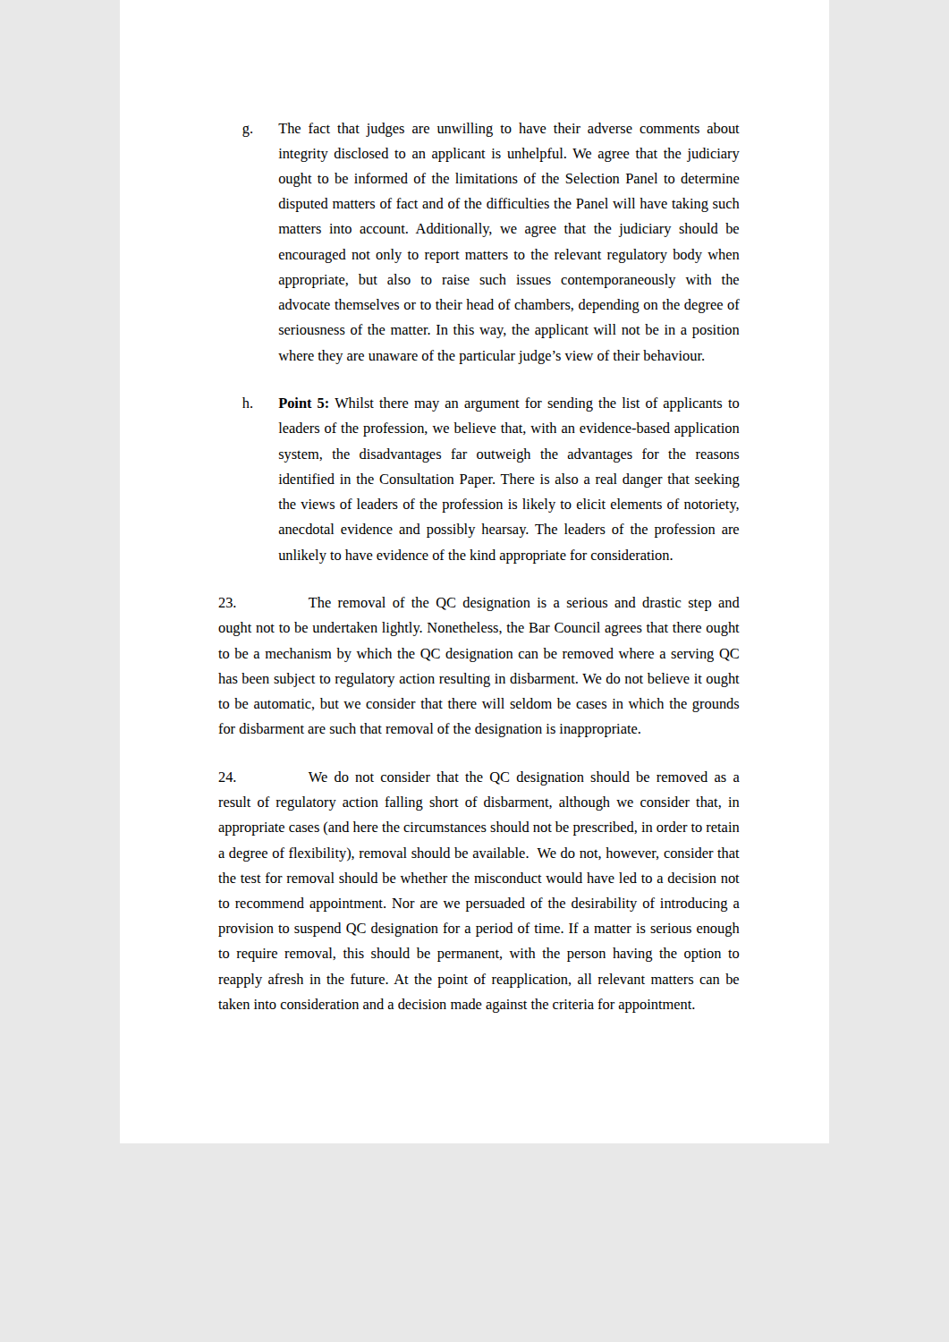g. The fact that judges are unwilling to have their adverse comments about integrity disclosed to an applicant is unhelpful. We agree that the judiciary ought to be informed of the limitations of the Selection Panel to determine disputed matters of fact and of the difficulties the Panel will have taking such matters into account. Additionally, we agree that the judiciary should be encouraged not only to report matters to the relevant regulatory body when appropriate, but also to raise such issues contemporaneously with the advocate themselves or to their head of chambers, depending on the degree of seriousness of the matter. In this way, the applicant will not be in a position where they are unaware of the particular judge’s view of their behaviour.
h. Point 5: Whilst there may an argument for sending the list of applicants to leaders of the profession, we believe that, with an evidence-based application system, the disadvantages far outweigh the advantages for the reasons identified in the Consultation Paper. There is also a real danger that seeking the views of leaders of the profession is likely to elicit elements of notoriety, anecdotal evidence and possibly hearsay. The leaders of the profession are unlikely to have evidence of the kind appropriate for consideration.
23. The removal of the QC designation is a serious and drastic step and ought not to be undertaken lightly. Nonetheless, the Bar Council agrees that there ought to be a mechanism by which the QC designation can be removed where a serving QC has been subject to regulatory action resulting in disbarment. We do not believe it ought to be automatic, but we consider that there will seldom be cases in which the grounds for disbarment are such that removal of the designation is inappropriate.
24. We do not consider that the QC designation should be removed as a result of regulatory action falling short of disbarment, although we consider that, in appropriate cases (and here the circumstances should not be prescribed, in order to retain a degree of flexibility), removal should be available. We do not, however, consider that the test for removal should be whether the misconduct would have led to a decision not to recommend appointment. Nor are we persuaded of the desirability of introducing a provision to suspend QC designation for a period of time. If a matter is serious enough to require removal, this should be permanent, with the person having the option to reapply afresh in the future. At the point of reapplication, all relevant matters can be taken into consideration and a decision made against the criteria for appointment.